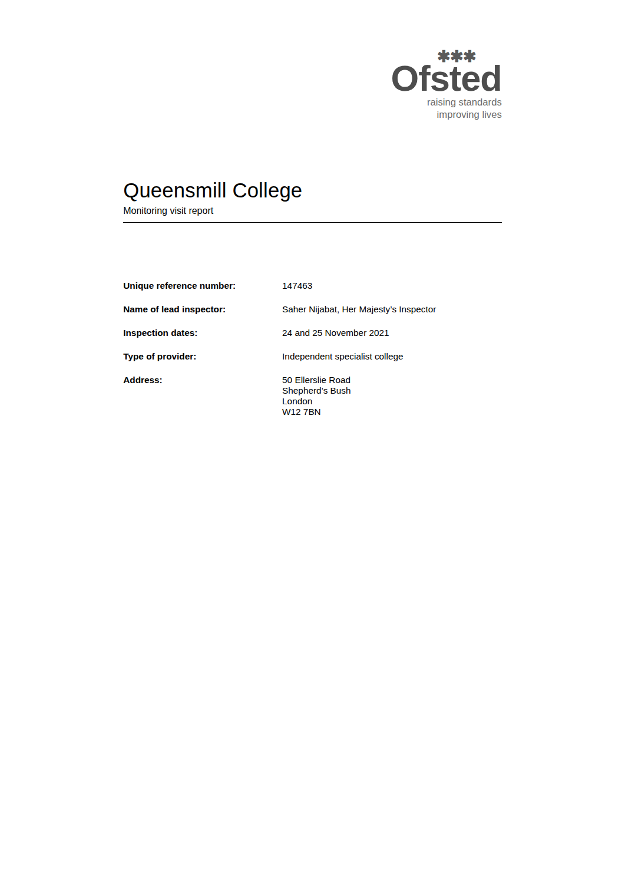✱✱✱
Ofsted
raising standards
improving lives
Queensmill College
Monitoring visit report
| Unique reference number: | 147463 |
| Name of lead inspector: | Saher Nijabat, Her Majesty’s Inspector |
| Inspection dates: | 24 and 25 November 2021 |
| Type of provider: | Independent specialist college |
| Address: | 50 Ellerslie Road Shepherd’s Bush London W12 7BN |